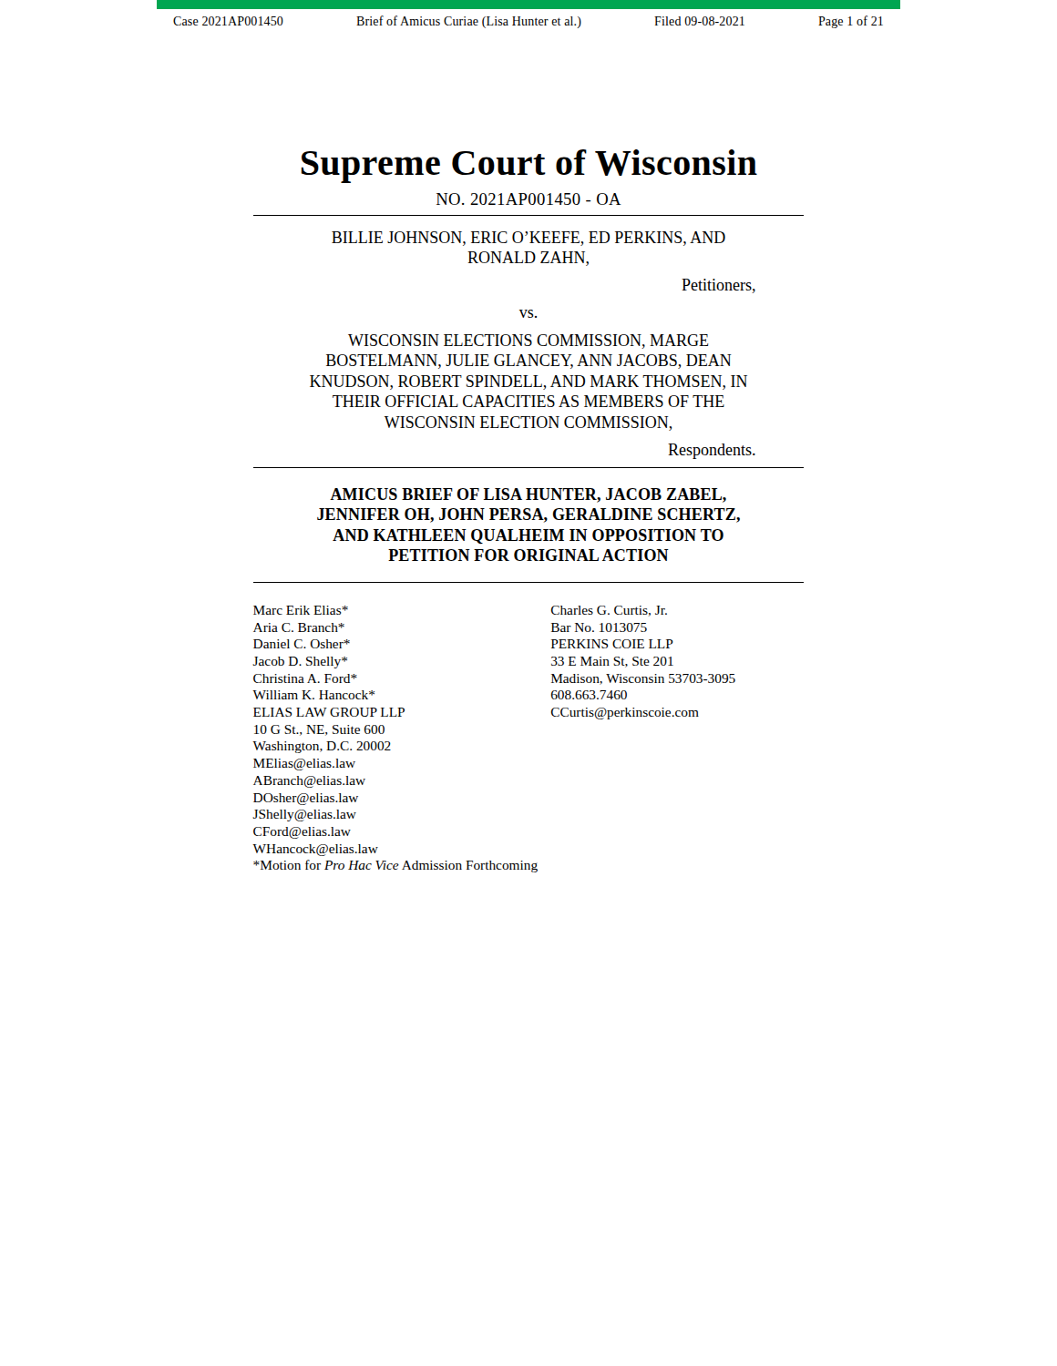Case 2021AP001450 Brief of Amicus Curiae (Lisa Hunter et al.) Filed 09-08-2021 Page 1 of 21
Supreme Court of Wisconsin
NO. 2021AP001450 - OA
BILLIE JOHNSON, ERIC O’KEEFE, ED PERKINS, AND
RONALD ZAHN,
Petitioners,
vs.
WISCONSIN ELECTIONS COMMISSION, MARGE
BOSTELMANN, JULIE GLANCEY, ANN JACOBS, DEAN
KNUDSON, ROBERT SPINDELL, AND MARK THOMSEN, IN
THEIR OFFICIAL CAPACITIES AS MEMBERS OF THE
WISCONSIN ELECTION COMMISSION,
Respondents.
AMICUS BRIEF OF LISA HUNTER, JACOB ZABEL,
JENNIFER OH, JOHN PERSA, GERALDINE SCHERTZ,
AND KATHLEEN QUALHEIM IN OPPOSITION TO
PETITION FOR ORIGINAL ACTION
| Marc Erik Elias* Aria C. Branch* Daniel C. Osher* Jacob D. Shelly* Christina A. Ford* William K. Hancock* ELIAS LAW GROUP LLP 10 G St., NE, Suite 600 Washington, D.C. 20002 MElias@elias.law ABranch@elias.law DOsher@elias.law JShelly@elias.law CFord@elias.law WHancock@elias.law *Motion for Pro Hac Vice Admission Forthcoming | Charles G. Curtis, Jr. Bar No. 1013075 PERKINS COIE LLP 33 E Main St, Ste 201 Madison, Wisconsin 53703-3095 608.663.7460 CCurtis@perkinscoie.com |